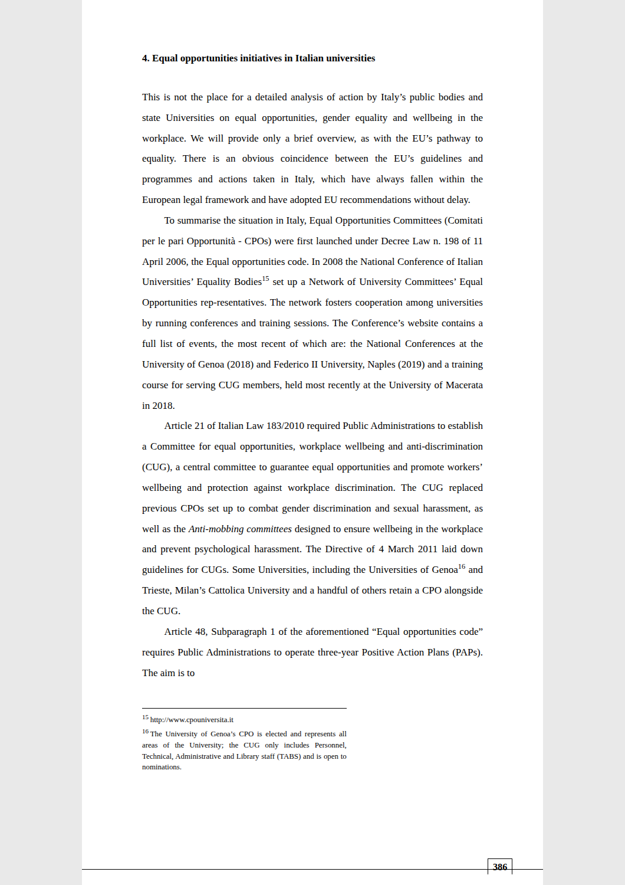4. Equal opportunities initiatives in Italian universities
This is not the place for a detailed analysis of action by Italy’s public bodies and state Universities on equal opportunities, gender equality and wellbeing in the workplace. We will provide only a brief overview, as with the EU’s pathway to equality. There is an obvious coincidence between the EU’s guidelines and programmes and actions taken in Italy, which have always fallen within the European legal framework and have adopted EU recommendations without delay.
To summarise the situation in Italy, Equal Opportunities Committees (Comitati per le pari Opportunità - CPOs) were first launched under Decree Law n. 198 of 11 April 2006, the Equal opportunities code. In 2008 the National Conference of Italian Universities’ Equality Bodies15 set up a Network of University Committees’ Equal Opportunities rep-resentatives. The network fosters cooperation among universities by running conferences and training sessions. The Conference’s website contains a full list of events, the most recent of which are: the National Conferences at the University of Genoa (2018) and Federico II University, Naples (2019) and a training course for serving CUG members, held most recently at the University of Macerata in 2018.
Article 21 of Italian Law 183/2010 required Public Administrations to establish a Committee for equal opportunities, workplace wellbeing and anti-discrimination (CUG), a central committee to guarantee equal opportunities and promote workers’ wellbeing and protection against workplace discrimination. The CUG replaced previous CPOs set up to combat gender discrimination and sexual harassment, as well as the Anti-mobbing committees designed to ensure wellbeing in the workplace and prevent psychological harassment. The Directive of 4 March 2011 laid down guidelines for CUGs. Some Universities, including the Universities of Genoa16 and Trieste, Milan’s Cattolica University and a handful of others retain a CPO alongside the CUG.
Article 48, Subparagraph 1 of the aforementioned “Equal opportunities code” requires Public Administrations to operate three-year Positive Action Plans (PAPs). The aim is to
15http://www.cpouniversita.it
16 The University of Genoa’s CPO is elected and represents all areas of the University; the CUG only includes Personnel, Technical, Administrative and Library staff (TABS) and is open to nominations.
386